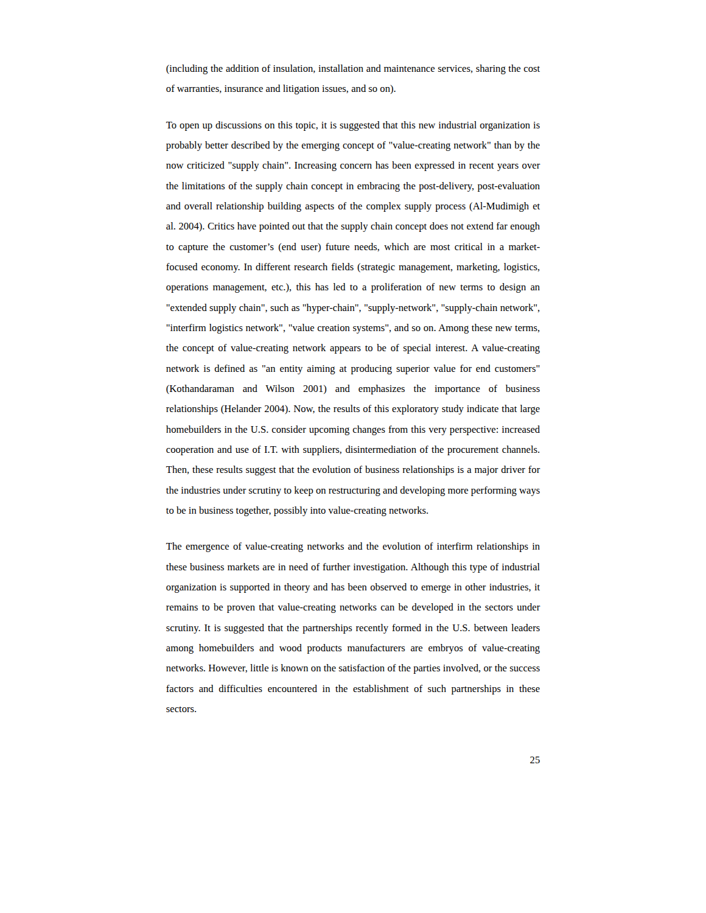(including the addition of insulation, installation and maintenance services, sharing the cost of warranties, insurance and litigation issues, and so on).
To open up discussions on this topic, it is suggested that this new industrial organization is probably better described by the emerging concept of "value-creating network" than by the now criticized "supply chain". Increasing concern has been expressed in recent years over the limitations of the supply chain concept in embracing the post-delivery, post-evaluation and overall relationship building aspects of the complex supply process (Al-Mudimigh et al. 2004). Critics have pointed out that the supply chain concept does not extend far enough to capture the customer’s (end user) future needs, which are most critical in a market-focused economy. In different research fields (strategic management, marketing, logistics, operations management, etc.), this has led to a proliferation of new terms to design an "extended supply chain", such as "hyper-chain", "supply-network", "supply-chain network", "interfirm logistics network", "value creation systems", and so on. Among these new terms, the concept of value-creating network appears to be of special interest. A value-creating network is defined as "an entity aiming at producing superior value for end customers" (Kothandaraman and Wilson 2001) and emphasizes the importance of business relationships (Helander 2004). Now, the results of this exploratory study indicate that large homebuilders in the U.S. consider upcoming changes from this very perspective: increased cooperation and use of I.T. with suppliers, disintermediation of the procurement channels. Then, these results suggest that the evolution of business relationships is a major driver for the industries under scrutiny to keep on restructuring and developing more performing ways to be in business together, possibly into value-creating networks.
The emergence of value-creating networks and the evolution of interfirm relationships in these business markets are in need of further investigation. Although this type of industrial organization is supported in theory and has been observed to emerge in other industries, it remains to be proven that value-creating networks can be developed in the sectors under scrutiny. It is suggested that the partnerships recently formed in the U.S. between leaders among homebuilders and wood products manufacturers are embryos of value-creating networks. However, little is known on the satisfaction of the parties involved, or the success factors and difficulties encountered in the establishment of such partnerships in these sectors.
25